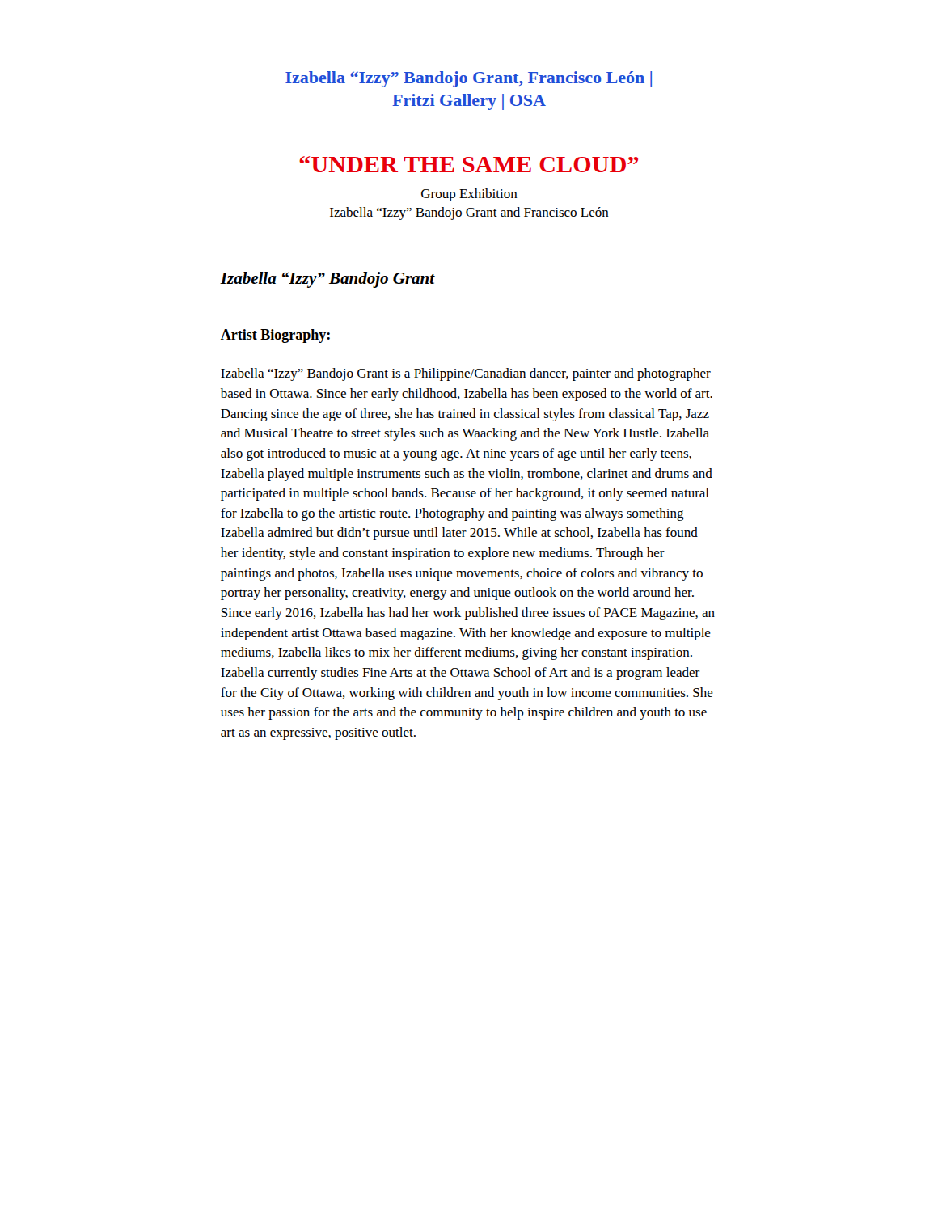Izabella “Izzy” Bandojo Grant, Francisco León |
Fritzi Gallery | OSA
“UNDER THE SAME CLOUD”
Group Exhibition
Izabella “Izzy” Bandojo Grant and Francisco León
Izabella “Izzy” Bandojo Grant
Artist Biography:
Izabella “Izzy” Bandojo Grant is a Philippine/Canadian dancer, painter and photographer based in Ottawa. Since her early childhood, Izabella has been exposed to the world of art. Dancing since the age of three, she has trained in classical styles from classical Tap, Jazz and Musical Theatre to street styles such as Waacking and the New York Hustle. Izabella also got introduced to music at a young age. At nine years of age until her early teens, Izabella played multiple instruments such as the violin, trombone, clarinet and drums and participated in multiple school bands. Because of her background, it only seemed natural for Izabella to go the artistic route. Photography and painting was always something Izabella admired but didn’t pursue until later 2015. While at school, Izabella has found her identity, style and constant inspiration to explore new mediums. Through her paintings and photos, Izabella uses unique movements, choice of colors and vibrancy to portray her personality, creativity, energy and unique outlook on the world around her. Since early 2016, Izabella has had her work published three issues of PACE Magazine, an independent artist Ottawa based magazine. With her knowledge and exposure to multiple mediums, Izabella likes to mix her different mediums, giving her constant inspiration. Izabella currently studies Fine Arts at the Ottawa School of Art and is a program leader for the City of Ottawa, working with children and youth in low income communities. She uses her passion for the arts and the community to help inspire children and youth to use art as an expressive, positive outlet.